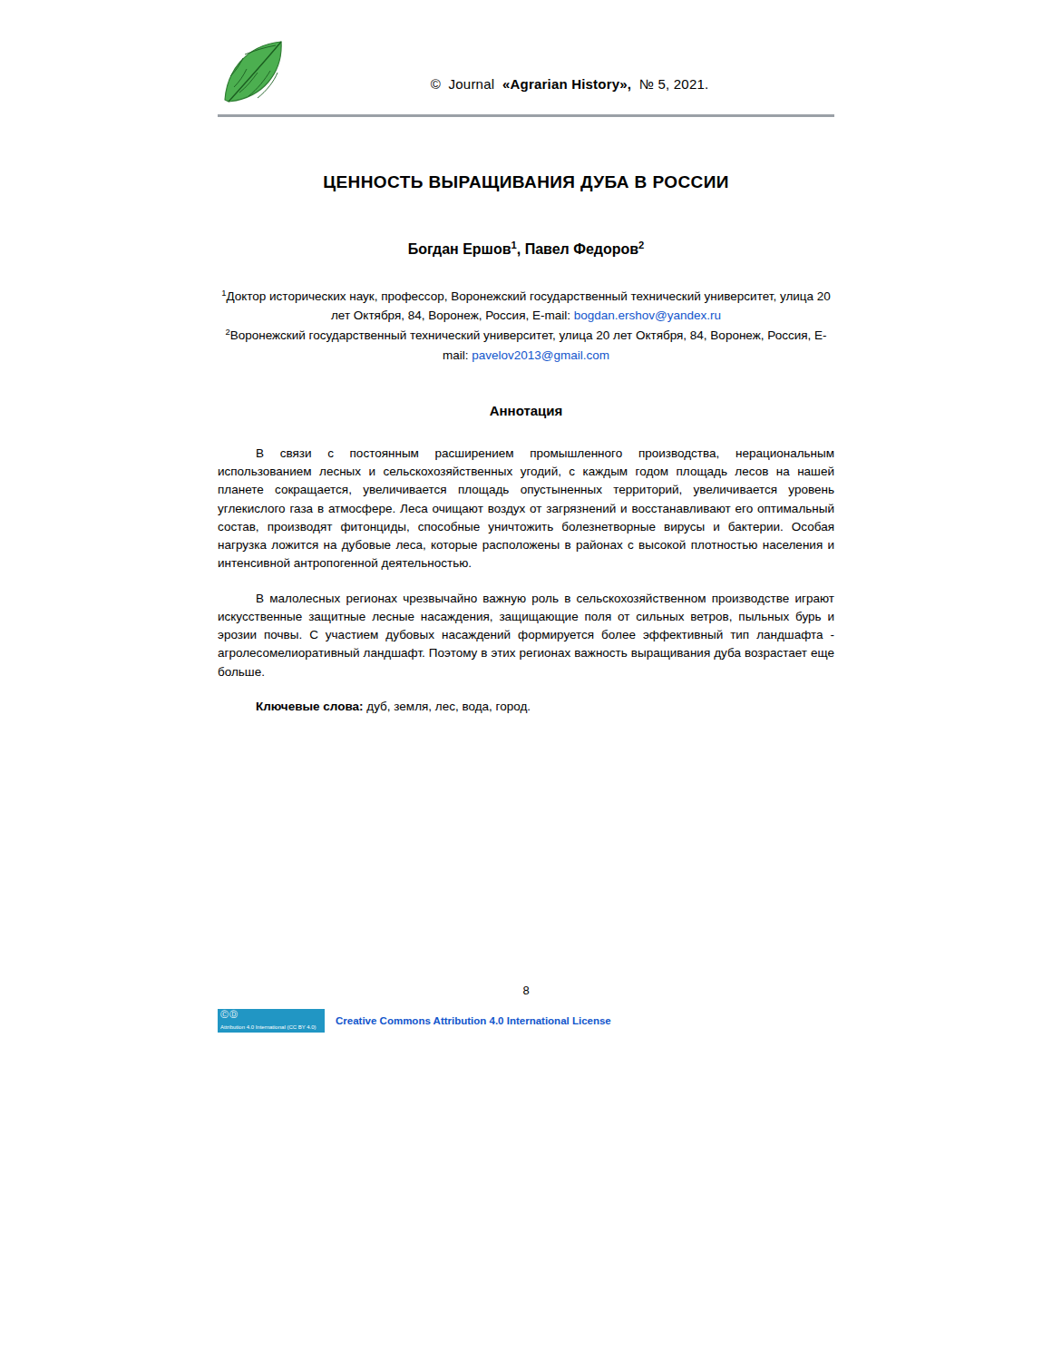© Journal «Agrarian History», № 5, 2021.
ЦЕННОСТЬ ВЫРАЩИВАНИЯ ДУБА В РОССИИ
Богдан Ершов1, Павел Федоров2
1Доктор исторических наук, профессор, Воронежский государственный технический университет, улица 20 лет Октября, 84, Воронеж, Россия, E-mail: bogdan.ershov@yandex.ru
2Воронежский государственный технический университет, улица 20 лет Октября, 84, Воронеж, Россия, E-mail: pavelov2013@gmail.com
Аннотация
В связи с постоянным расширением промышленного производства, нерациональным использованием лесных и сельскохозяйственных угодий, с каждым годом площадь лесов на нашей планете сокращается, увеличивается площадь опустыненных территорий, увеличивается уровень углекислого газа в атмосфере. Леса очищают воздух от загрязнений и восстанавливают его оптимальный состав, производят фитонциды, способные уничтожить болезнетворные вирусы и бактерии. Особая нагрузка ложится на дубовые леса, которые расположены в районах с высокой плотностью населения и интенсивной антропогенной деятельностью.
В малолесных регионах чрезвычайно важную роль в сельскохозяйственном производстве играют искусственные защитные лесные насаждения, защищающие поля от сильных ветров, пыльных бурь и эрозии почвы. С участием дубовых насаждений формируется более эффективный тип ландшафта - агролесомелиоративный ландшафт. Поэтому в этих регионах важность выращивания дуба возрастает еще больше.
Ключевые слова: дуб, земля, лес, вода, город.
8
ⒸⒹ
Attribution 4.0 International (CC BY 4.0)
Creative Commons Attribution 4.0 International License